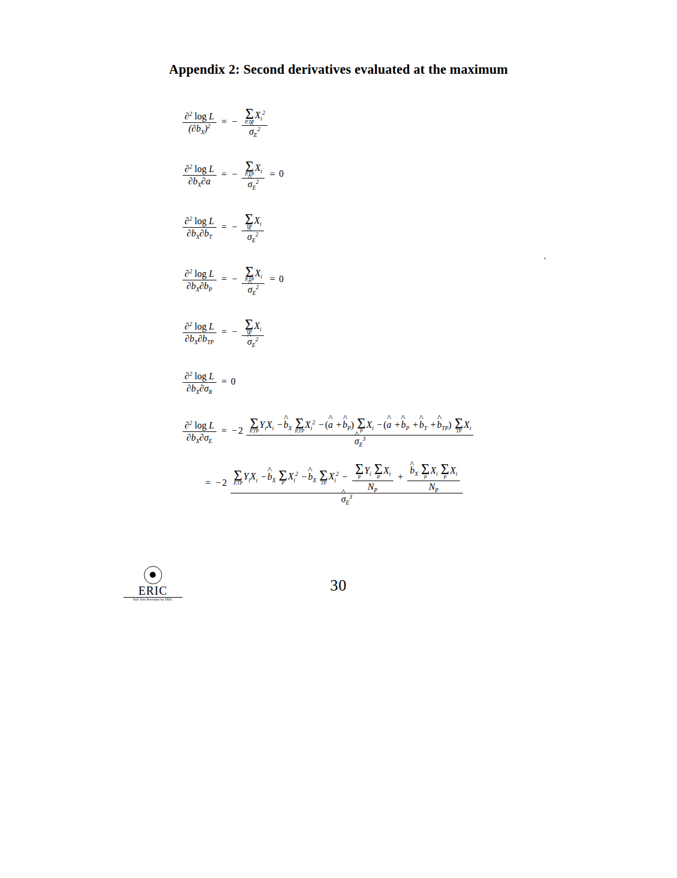Appendix 2: Second derivatives evaluated at the maximum
∂2 log L (∂bX)2 = − ΣP,TPXi2 σE2
∂2 log L ∂bX∂a = − ΣP,TPXi σE2 = 0
∂2 log L ∂bX∂bT = − ΣTPXi σE2
∂2 log L ∂bX∂bP = − ΣP,TPXi σE2 = 0
∂2 log L ∂bX∂bTP = − ΣTPXi σE2
∂2 log L ∂bX∂σR = 0
∂2 log L ∂bX∂σE = −2 ΣP,TPYiXi −bX ΣP,TPXi2 −(a +bP) ΣPXi −(a +bP +bT +bTP) ΣTPXi σE3
= −2 ΣP,TPYiXi −bX ΣPXi2 −bX ΣTPXi2 − ΣPYi ΣPXi NP + bX ΣPXi ΣPXi NP σE3
’
30
ERIC
Full Text Provided by ERIC